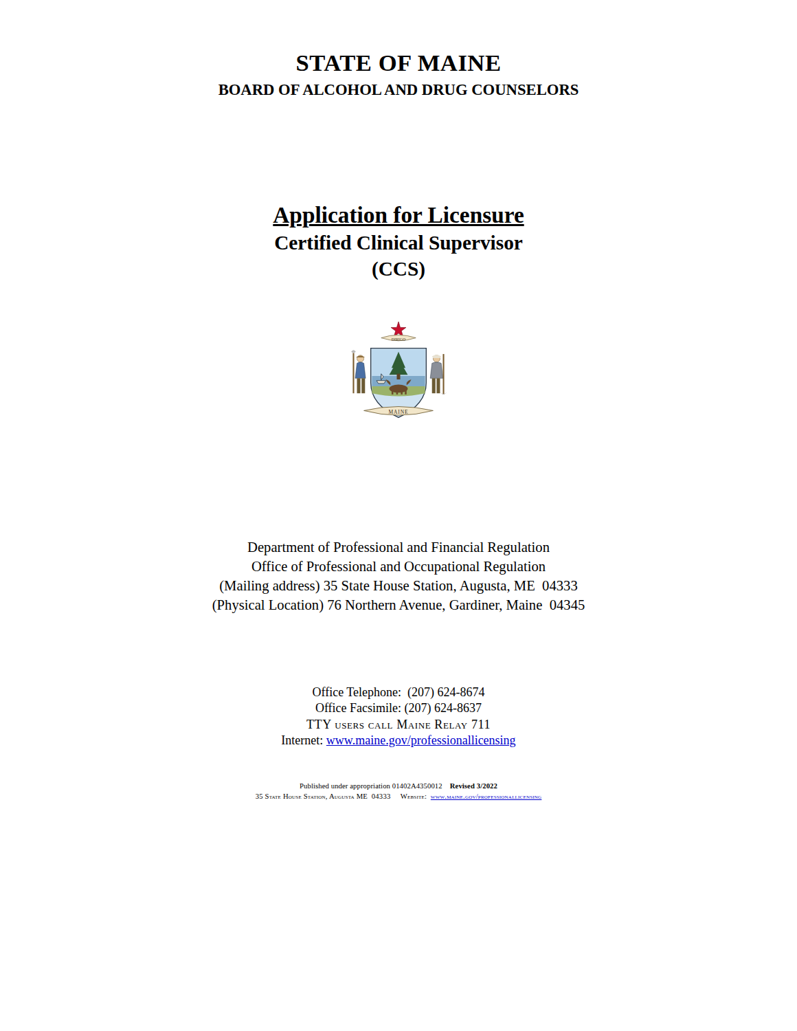STATE OF MAINE
BOARD OF ALCOHOL AND DRUG COUNSELORS
Application for Licensure
Certified Clinical Supervisor
(CCS)
DIRIGO MAINE
Department of Professional and Financial Regulation
Office of Professional and Occupational Regulation
(Mailing address) 35 State House Station, Augusta, ME 04333
(Physical Location) 76 Northern Avenue, Gardiner, Maine 04345
Office Telephone: (207) 624-8674
Office Facsimile: (207) 624-8637
TTY users call Maine Relay 711
Internet: www.maine.gov/professionallicensing
Published under appropriation 01402A4350012 Revised 3/2022
35 State House Station, Augusta ME 04333 Website: www.maine.gov/professionallicensing